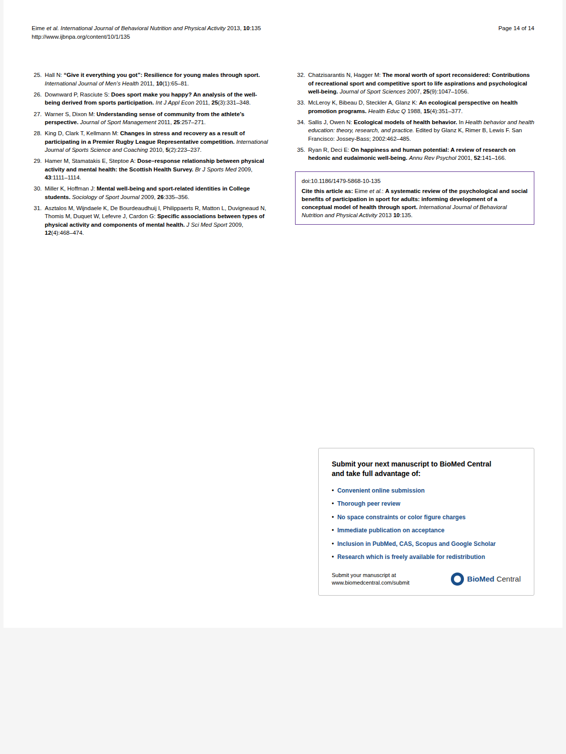Eime et al. International Journal of Behavioral Nutrition and Physical Activity 2013, 10:135
http://www.ijbnpa.org/content/10/1/135
Page 14 of 14
25. Hall N: “Give it everything you got”: Resilience for young males through sport. International Journal of Men’s Health 2011, 10(1):65–81.
26. Downward P, Rasciute S: Does sport make you happy? An analysis of the well-being derived from sports participation. Int J Appl Econ 2011, 25(3):331–348.
27. Warner S, Dixon M: Understanding sense of community from the athlete’s perspective. Journal of Sport Management 2011, 25:257–271.
28. King D, Clark T, Kellmann M: Changes in stress and recovery as a result of participating in a Premier Rugby League Representative competition. International Journal of Sports Science and Coaching 2010, 5(2):223–237.
29. Hamer M, Stamatakis E, Steptoe A: Dose–response relationship between physical activity and mental health: the Scottish Health Survey. Br J Sports Med 2009, 43:1111–1114.
30. Miller K, Hoffman J: Mental well-being and sport-related identities in College students. Sociology of Sport Journal 2009, 26:335–356.
31. Asztalos M, Wijndaele K, De Bourdeaudhuij I, Philippaerts R, Matton L, Duvigneaud N, Thomis M, Duquet W, Lefevre J, Cardon G: Specific associations between types of physical activity and components of mental health. J Sci Med Sport 2009, 12(4):468–474.
32. Chatzisarantis N, Hagger M: The moral worth of sport reconsidered: Contributions of recreational sport and competitive sport to life aspirations and psychological well-being. Journal of Sport Sciences 2007, 25(9):1047–1056.
33. McLeroy K, Bibeau D, Steckler A, Glanz K: An ecological perspective on health promotion programs. Health Educ Q 1988, 15(4):351–377.
34. Sallis J, Owen N: Ecological models of health behavior. In Health behavior and health education: theory, research, and practice. Edited by Glanz K, Rimer B, Lewis F. San Francisco: Jossey-Bass; 2002:462–485.
35. Ryan R, Deci E: On happiness and human potential: A review of research on hedonic and eudaimonic well-being. Annu Rev Psychol 2001, 52:141–166.
doi:10.1186/1479-5868-10-135
Cite this article as: Eime et al.: A systematic review of the psychological and social benefits of participation in sport for adults: informing development of a conceptual model of health through sport. International Journal of Behavioral Nutrition and Physical Activity 2013 10:135.
Submit your next manuscript to BioMed Central
and take full advantage of:
Convenient online submission
Thorough peer review
No space constraints or color figure charges
Immediate publication on acceptance
Inclusion in PubMed, CAS, Scopus and Google Scholar
Research which is freely available for redistribution
Submit your manuscript at
www.biomedcentral.com/submit
BioMed Central